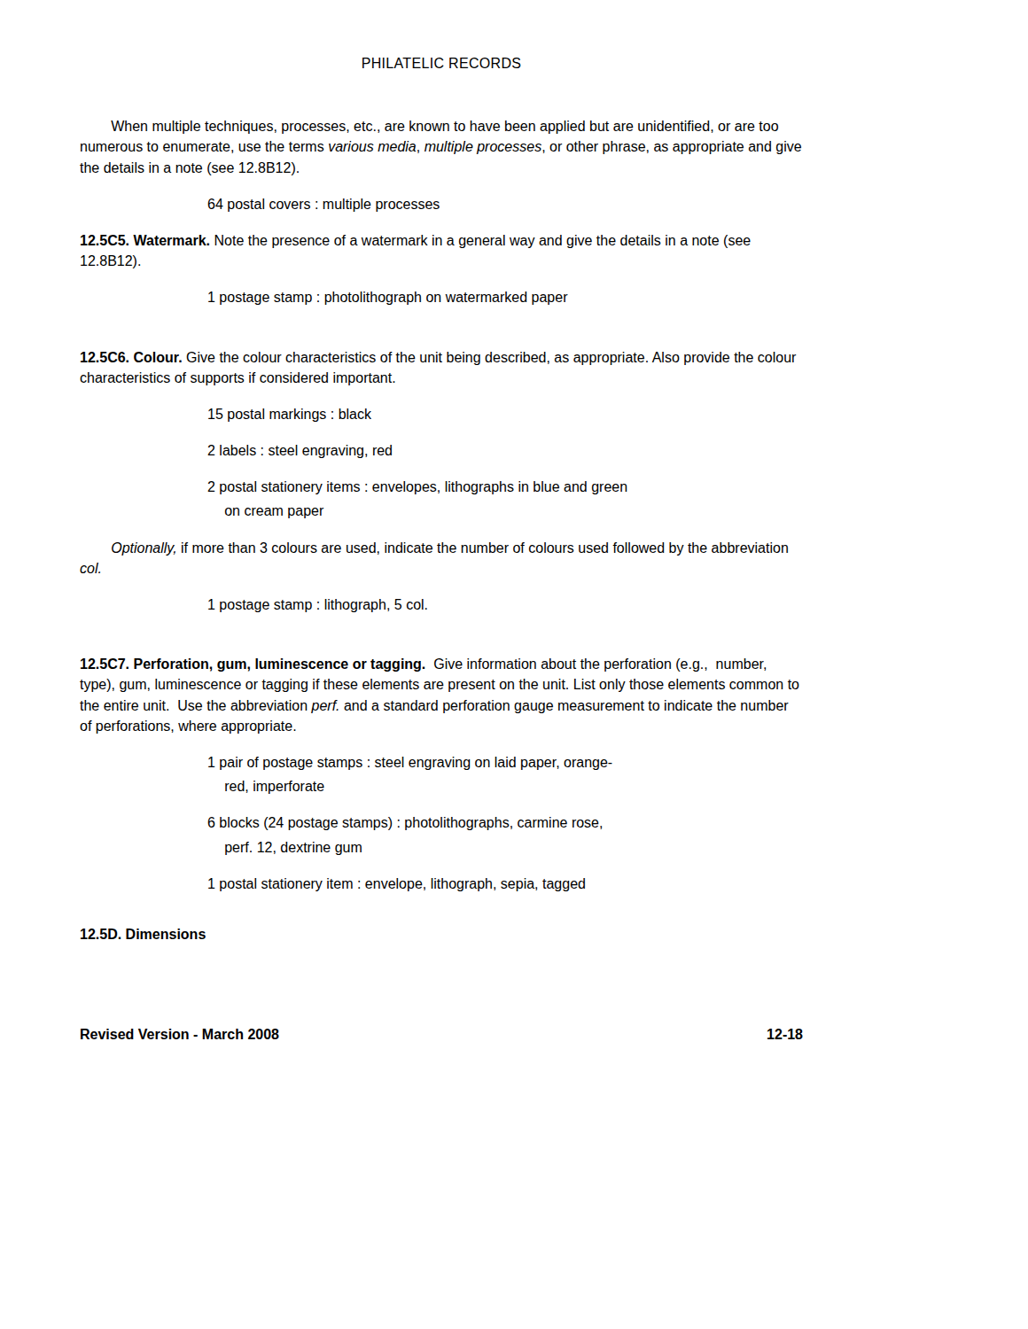PHILATELIC RECORDS
When multiple techniques, processes, etc., are known to have been applied but are unidentified, or are too numerous to enumerate, use the terms various media, multiple processes, or other phrase, as appropriate and give the details in a note (see 12.8B12).
64 postal covers : multiple processes
12.5C5. Watermark. Note the presence of a watermark in a general way and give the details in a note (see 12.8B12).
1 postage stamp : photolithograph on watermarked paper
12.5C6. Colour. Give the colour characteristics of the unit being described, as appropriate. Also provide the colour characteristics of supports if considered important.
15 postal markings : black
2 labels : steel engraving, red
2 postal stationery items : envelopes, lithographs in blue and green
on cream paper
Optionally, if more than 3 colours are used, indicate the number of colours used followed by the abbreviation col.
1 postage stamp : lithograph, 5 col.
12.5C7. Perforation, gum, luminescence or tagging. Give information about the perforation (e.g., number, type), gum, luminescence or tagging if these elements are present on the unit. List only those elements common to the entire unit. Use the abbreviation perf. and a standard perforation gauge measurement to indicate the number of perforations, where appropriate.
1 pair of postage stamps : steel engraving on laid paper, orange-
red, imperforate
6 blocks (24 postage stamps) : photolithographs, carmine rose,
perf. 12, dextrine gum
1 postal stationery item : envelope, lithograph, sepia, tagged
12.5D. Dimensions
Revised Version - March 2008 12-18